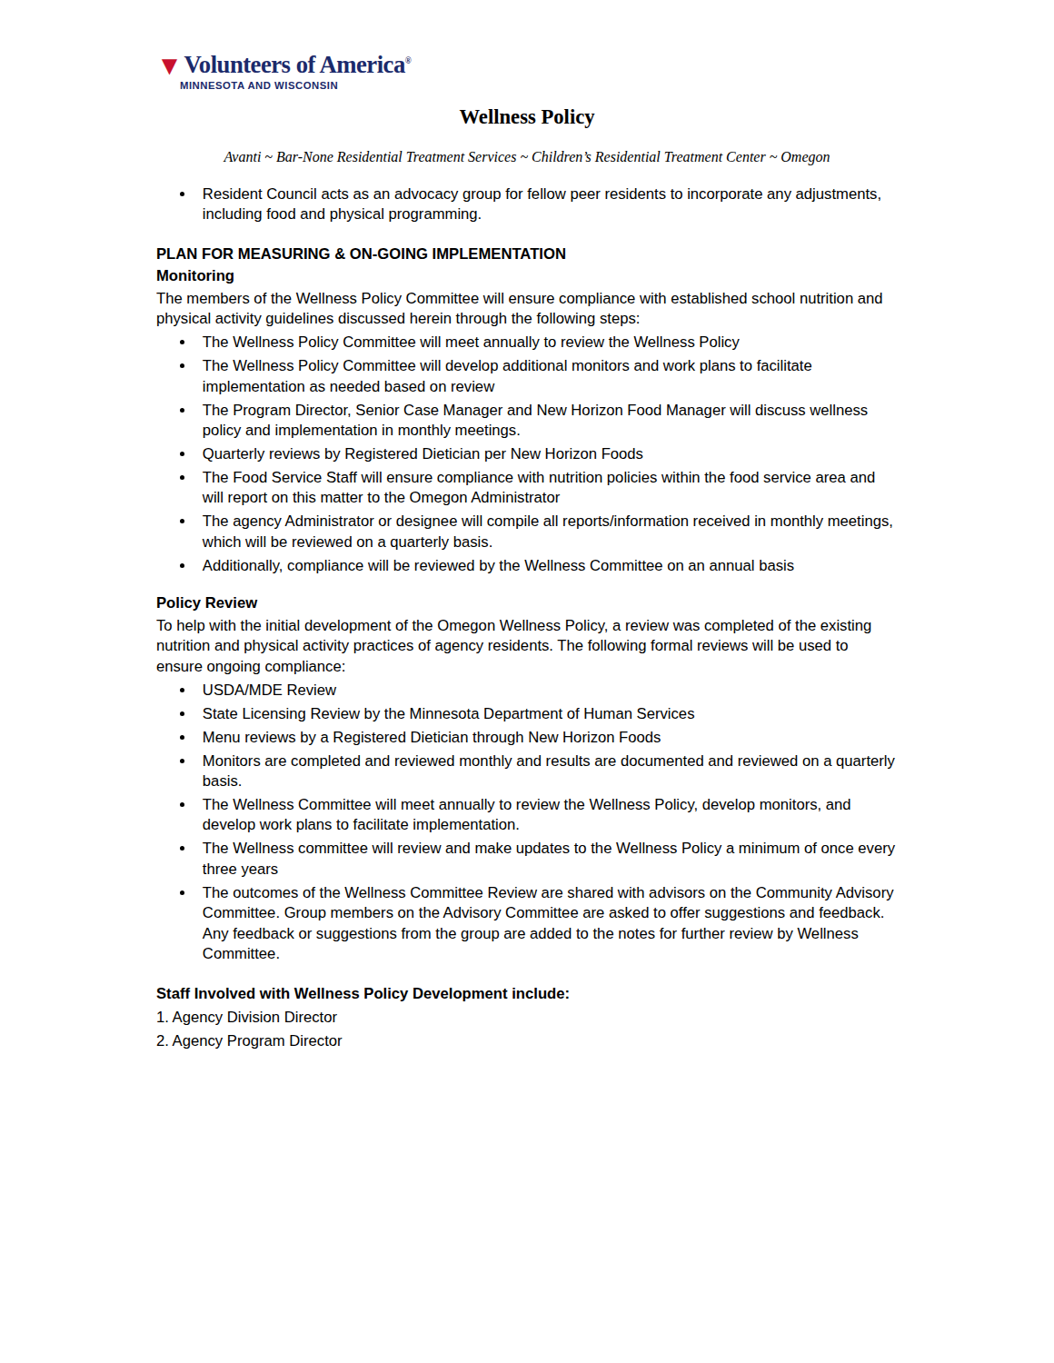▼Volunteers of America®
MINNESOTA AND WISCONSIN
Wellness Policy
Avanti ~ Bar-None Residential Treatment Services ~ Children’s Residential Treatment Center ~ Omegon
Resident Council acts as an advocacy group for fellow peer residents to incorporate any adjustments, including food and physical programming.
PLAN FOR MEASURING & ON-GOING IMPLEMENTATION
Monitoring
The members of the Wellness Policy Committee will ensure compliance with established school nutrition and physical activity guidelines discussed herein through the following steps:
The Wellness Policy Committee will meet annually to review the Wellness Policy
The Wellness Policy Committee will develop additional monitors and work plans to facilitate implementation as needed based on review
The Program Director, Senior Case Manager and New Horizon Food Manager will discuss wellness policy and implementation in monthly meetings.
Quarterly reviews by Registered Dietician per New Horizon Foods
The Food Service Staff will ensure compliance with nutrition policies within the food service area and will report on this matter to the Omegon Administrator
The agency Administrator or designee will compile all reports/information received in monthly meetings, which will be reviewed on a quarterly basis.
Additionally, compliance will be reviewed by the Wellness Committee on an annual basis
Policy Review
To help with the initial development of the Omegon Wellness Policy, a review was completed of the existing nutrition and physical activity practices of agency residents. The following formal reviews will be used to ensure ongoing compliance:
USDA/MDE Review
State Licensing Review by the Minnesota Department of Human Services
Menu reviews by a Registered Dietician through New Horizon Foods
Monitors are completed and reviewed monthly and results are documented and reviewed on a quarterly basis.
The Wellness Committee will meet annually to review the Wellness Policy, develop monitors, and develop work plans to facilitate implementation.
The Wellness committee will review and make updates to the Wellness Policy a minimum of once every three years
The outcomes of the Wellness Committee Review are shared with advisors on the Community Advisory Committee. Group members on the Advisory Committee are asked to offer suggestions and feedback. Any feedback or suggestions from the group are added to the notes for further review by Wellness Committee.
Staff Involved with Wellness Policy Development include:
1. Agency Division Director
2. Agency Program Director